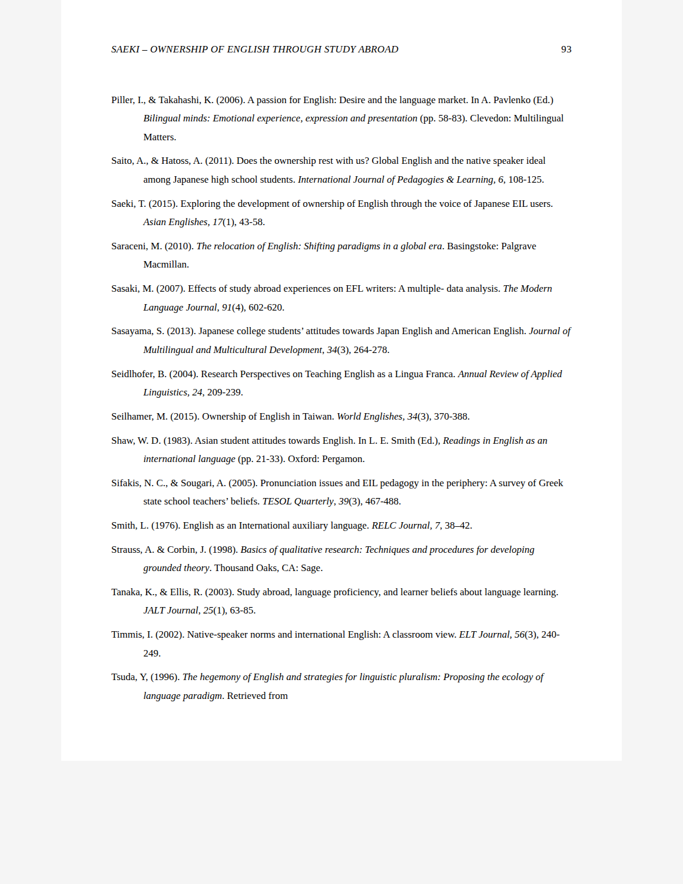Saeki – Ownership of English Through Study Abroad 93
Piller, I., & Takahashi, K. (2006). A passion for English: Desire and the language market. In A. Pavlenko (Ed.) Bilingual minds: Emotional experience, expression and presentation (pp. 58-83). Clevedon: Multilingual Matters.
Saito, A., & Hatoss, A. (2011). Does the ownership rest with us? Global English and the native speaker ideal among Japanese high school students. International Journal of Pedagogies & Learning, 6, 108-125.
Saeki, T. (2015). Exploring the development of ownership of English through the voice of Japanese EIL users. Asian Englishes, 17(1), 43-58.
Saraceni, M. (2010). The relocation of English: Shifting paradigms in a global era. Basingstoke: Palgrave Macmillan.
Sasaki, M. (2007). Effects of study abroad experiences on EFL writers: A multiple- data analysis. The Modern Language Journal, 91(4), 602-620.
Sasayama, S. (2013). Japanese college students’ attitudes towards Japan English and American English. Journal of Multilingual and Multicultural Development, 34(3), 264-278.
Seidlhofer, B. (2004). Research Perspectives on Teaching English as a Lingua Franca. Annual Review of Applied Linguistics, 24, 209-239.
Seilhamer, M. (2015). Ownership of English in Taiwan. World Englishes, 34(3), 370-388.
Shaw, W. D. (1983). Asian student attitudes towards English. In L. E. Smith (Ed.), Readings in English as an international language (pp. 21-33). Oxford: Pergamon.
Sifakis, N. C., & Sougari, A. (2005). Pronunciation issues and EIL pedagogy in the periphery: A survey of Greek state school teachers’ beliefs. TESOL Quarterly, 39(3), 467-488.
Smith, L. (1976). English as an International auxiliary language. RELC Journal, 7, 38–42.
Strauss, A. & Corbin, J. (1998). Basics of qualitative research: Techniques and procedures for developing grounded theory. Thousand Oaks, CA: Sage.
Tanaka, K., & Ellis, R. (2003). Study abroad, language proficiency, and learner beliefs about language learning. JALT Journal, 25(1), 63-85.
Timmis, I. (2002). Native-speaker norms and international English: A classroom view. ELT Journal, 56(3), 240-249.
Tsuda, Y, (1996). The hegemony of English and strategies for linguistic pluralism: Proposing the ecology of language paradigm. Retrieved from